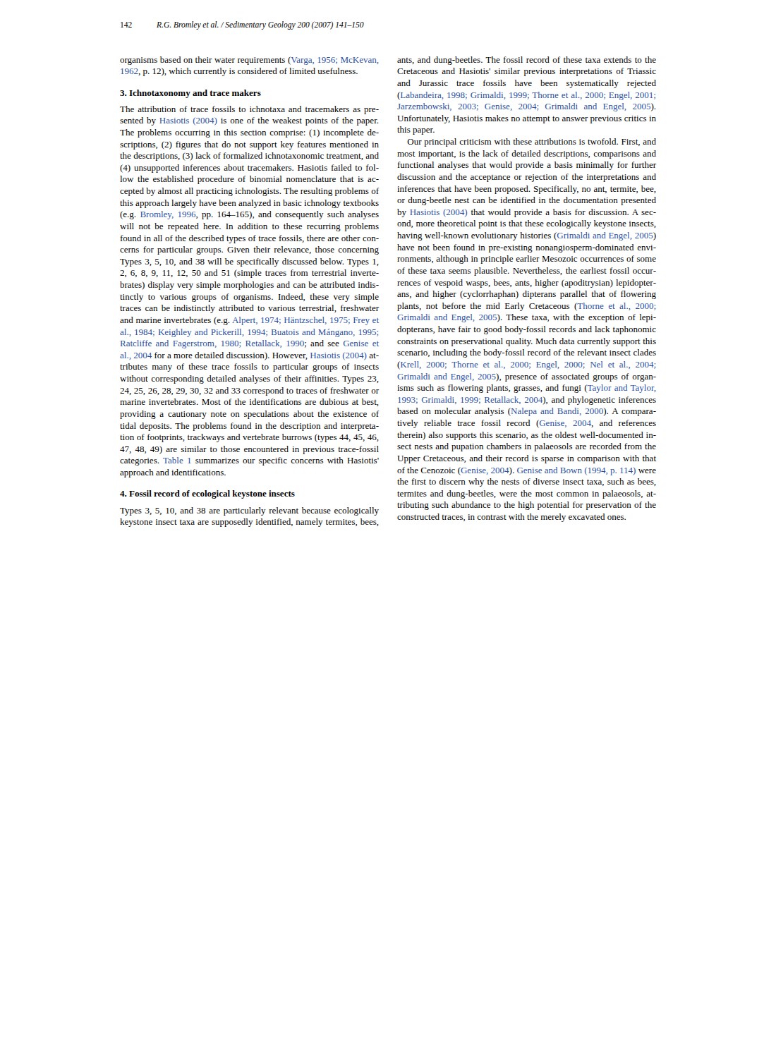142 R.G. Bromley et al. / Sedimentary Geology 200 (2007) 141–150
organisms based on their water requirements (Varga, 1956; McKevan, 1962, p. 12), which currently is considered of limited usefulness.
3. Ichnotaxonomy and trace makers
The attribution of trace fossils to ichnotaxa and tracemakers as presented by Hasiotis (2004) is one of the weakest points of the paper. The problems occurring in this section comprise: (1) incomplete descriptions, (2) figures that do not support key features mentioned in the descriptions, (3) lack of formalized ichnotaxonomic treatment, and (4) unsupported inferences about tracemakers. Hasiotis failed to follow the established procedure of binomial nomenclature that is accepted by almost all practicing ichnologists. The resulting problems of this approach largely have been analyzed in basic ichnology textbooks (e.g. Bromley, 1996, pp. 164–165), and consequently such analyses will not be repeated here. In addition to these recurring problems found in all of the described types of trace fossils, there are other concerns for particular groups. Given their relevance, those concerning Types 3, 5, 10, and 38 will be specifically discussed below. Types 1, 2, 6, 8, 9, 11, 12, 50 and 51 (simple traces from terrestrial invertebrates) display very simple morphologies and can be attributed indistinctly to various groups of organisms. Indeed, these very simple traces can be indistinctly attributed to various terrestrial, freshwater and marine invertebrates (e.g. Alpert, 1974; Häntzschel, 1975; Frey et al., 1984; Keighley and Pickerill, 1994; Buatois and Mángano, 1995; Ratcliffe and Fagerstrom, 1980; Retallack, 1990; and see Genise et al., 2004 for a more detailed discussion). However, Hasiotis (2004) attributes many of these trace fossils to particular groups of insects without corresponding detailed analyses of their affinities. Types 23, 24, 25, 26, 28, 29, 30, 32 and 33 correspond to traces of freshwater or marine invertebrates. Most of the identifications are dubious at best, providing a cautionary note on speculations about the existence of tidal deposits. The problems found in the description and interpretation of footprints, trackways and vertebrate burrows (types 44, 45, 46, 47, 48, 49) are similar to those encountered in previous trace-fossil categories. Table 1 summarizes our specific concerns with Hasiotis' approach and identifications.
4. Fossil record of ecological keystone insects
Types 3, 5, 10, and 38 are particularly relevant because ecologically keystone insect taxa are supposedly identified, namely termites, bees, ants, and dung-beetles. The fossil record of these taxa extends to the Cretaceous and Hasiotis' similar previous interpretations of Triassic and Jurassic trace fossils have been systematically rejected (Labandeira, 1998; Grimaldi, 1999; Thorne et al., 2000; Engel, 2001; Jarzembowski, 2003; Genise, 2004; Grimaldi and Engel, 2005). Unfortunately, Hasiotis makes no attempt to answer previous critics in this paper.
Our principal criticism with these attributions is twofold. First, and most important, is the lack of detailed descriptions, comparisons and functional analyses that would provide a basis minimally for further discussion and the acceptance or rejection of the interpretations and inferences that have been proposed. Specifically, no ant, termite, bee, or dung-beetle nest can be identified in the documentation presented by Hasiotis (2004) that would provide a basis for discussion. A second, more theoretical point is that these ecologically keystone insects, having well-known evolutionary histories (Grimaldi and Engel, 2005) have not been found in pre-existing nonangiosperm-dominated environments, although in principle earlier Mesozoic occurrences of some of these taxa seems plausible. Nevertheless, the earliest fossil occurrences of vespoid wasps, bees, ants, higher (apoditrysian) lepidopterans, and higher (cyclorrhaphan) dipterans parallel that of flowering plants, not before the mid Early Cretaceous (Thorne et al., 2000; Grimaldi and Engel, 2005). These taxa, with the exception of lepidopterans, have fair to good body-fossil records and lack taphonomic constraints on preservational quality. Much data currently support this scenario, including the body-fossil record of the relevant insect clades (Krell, 2000; Thorne et al., 2000; Engel, 2000; Nel et al., 2004; Grimaldi and Engel, 2005), presence of associated groups of organisms such as flowering plants, grasses, and fungi (Taylor and Taylor, 1993; Grimaldi, 1999; Retallack, 2004), and phylogenetic inferences based on molecular analysis (Nalepa and Bandi, 2000). A comparatively reliable trace fossil record (Genise, 2004, and references therein) also supports this scenario, as the oldest well-documented insect nests and pupation chambers in palaeosols are recorded from the Upper Cretaceous, and their record is sparse in comparison with that of the Cenozoic (Genise, 2004). Genise and Bown (1994, p. 114) were the first to discern why the nests of diverse insect taxa, such as bees, termites and dung-beetles, were the most common in palaeosols, attributing such abundance to the high potential for preservation of the constructed traces, in contrast with the merely excavated ones.